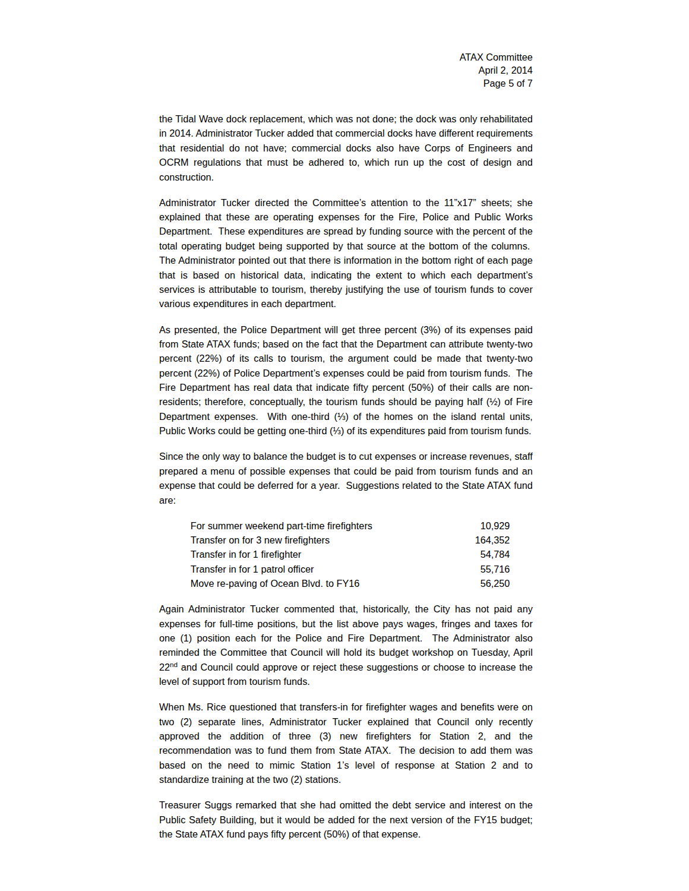ATAX Committee
April 2, 2014
Page 5 of 7
the Tidal Wave dock replacement, which was not done; the dock was only rehabilitated in 2014. Administrator Tucker added that commercial docks have different requirements that residential do not have; commercial docks also have Corps of Engineers and OCRM regulations that must be adhered to, which run up the cost of design and construction.
Administrator Tucker directed the Committee’s attention to the 11”x17” sheets; she explained that these are operating expenses for the Fire, Police and Public Works Department. These expenditures are spread by funding source with the percent of the total operating budget being supported by that source at the bottom of the columns. The Administrator pointed out that there is information in the bottom right of each page that is based on historical data, indicating the extent to which each department’s services is attributable to tourism, thereby justifying the use of tourism funds to cover various expenditures in each department.
As presented, the Police Department will get three percent (3%) of its expenses paid from State ATAX funds; based on the fact that the Department can attribute twenty-two percent (22%) of its calls to tourism, the argument could be made that twenty-two percent (22%) of Police Department’s expenses could be paid from tourism funds. The Fire Department has real data that indicate fifty percent (50%) of their calls are non-residents; therefore, conceptually, the tourism funds should be paying half (½) of Fire Department expenses. With one-third (⅓) of the homes on the island rental units, Public Works could be getting one-third (⅓) of its expenditures paid from tourism funds.
Since the only way to balance the budget is to cut expenses or increase revenues, staff prepared a menu of possible expenses that could be paid from tourism funds and an expense that could be deferred for a year. Suggestions related to the State ATAX fund are:
| For summer weekend part-time firefighters | 10,929 |
| Transfer on for 3 new firefighters | 164,352 |
| Transfer in for 1 firefighter | 54,784 |
| Transfer in for 1 patrol officer | 55,716 |
| Move re-paving of Ocean Blvd. to FY16 | 56,250 |
Again Administrator Tucker commented that, historically, the City has not paid any expenses for full-time positions, but the list above pays wages, fringes and taxes for one (1) position each for the Police and Fire Department. The Administrator also reminded the Committee that Council will hold its budget workshop on Tuesday, April 22nd and Council could approve or reject these suggestions or choose to increase the level of support from tourism funds.
When Ms. Rice questioned that transfers-in for firefighter wages and benefits were on two (2) separate lines, Administrator Tucker explained that Council only recently approved the addition of three (3) new firefighters for Station 2, and the recommendation was to fund them from State ATAX. The decision to add them was based on the need to mimic Station 1’s level of response at Station 2 and to standardize training at the two (2) stations.
Treasurer Suggs remarked that she had omitted the debt service and interest on the Public Safety Building, but it would be added for the next version of the FY15 budget; the State ATAX fund pays fifty percent (50%) of that expense.